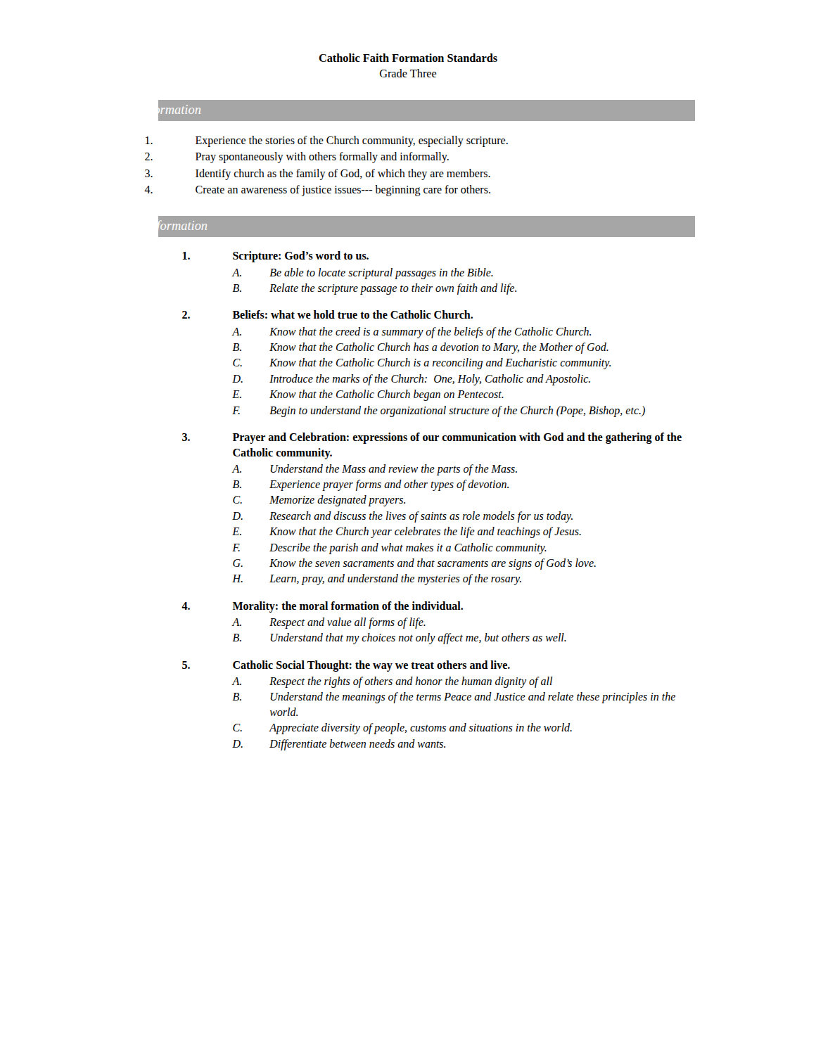Catholic Faith Formation Standards
Grade Three
Formation
1. Experience the stories of the Church community, especially scripture.
2. Pray spontaneously with others formally and informally.
3. Identify church as the family of God, of which they are members.
4. Create an awareness of justice issues--- beginning care for others.
Information
1. Scripture: God’s word to us.
A. Be able to locate scriptural passages in the Bible.
B. Relate the scripture passage to their own faith and life.
2. Beliefs: what we hold true to the Catholic Church.
A. Know that the creed is a summary of the beliefs of the Catholic Church.
B. Know that the Catholic Church has a devotion to Mary, the Mother of God.
C. Know that the Catholic Church is a reconciling and Eucharistic community.
D. Introduce the marks of the Church: One, Holy, Catholic and Apostolic.
E. Know that the Catholic Church began on Pentecost.
F. Begin to understand the organizational structure of the Church (Pope, Bishop, etc.)
3. Prayer and Celebration: expressions of our communication with God and the gathering of the Catholic community.
A. Understand the Mass and review the parts of the Mass.
B. Experience prayer forms and other types of devotion.
C. Memorize designated prayers.
D. Research and discuss the lives of saints as role models for us today.
E. Know that the Church year celebrates the life and teachings of Jesus.
F. Describe the parish and what makes it a Catholic community.
G. Know the seven sacraments and that sacraments are signs of God’s love.
H. Learn, pray, and understand the mysteries of the rosary.
4. Morality: the moral formation of the individual.
A. Respect and value all forms of life.
B. Understand that my choices not only affect me, but others as well.
5. Catholic Social Thought: the way we treat others and live.
A. Respect the rights of others and honor the human dignity of all
B. Understand the meanings of the terms Peace and Justice and relate these principles in the world.
C. Appreciate diversity of people, customs and situations in the world.
D. Differentiate between needs and wants.